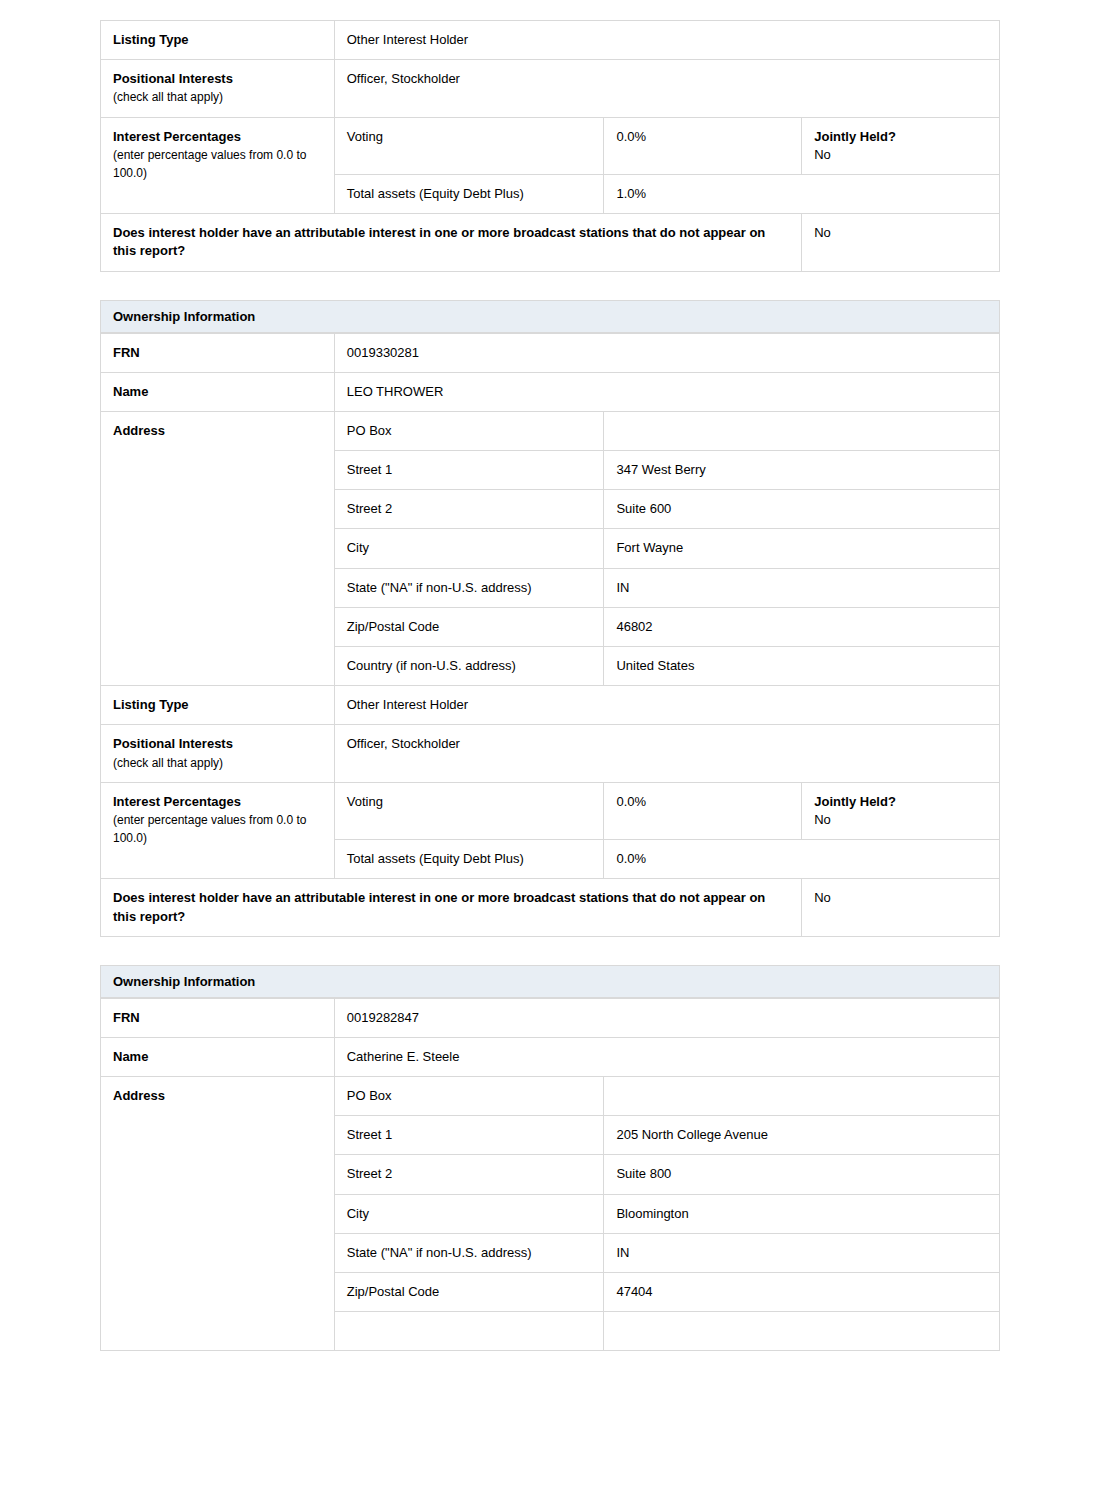| Listing Type | Other Interest Holder |
| Positional Interests (check all that apply) | Officer, Stockholder |
| Interest Percentages (enter percentage values from 0.0 to 100.0) | Voting | 0.0% | Jointly Held? No |
| Total assets (Equity Debt Plus) | 1.0% |
| Does interest holder have an attributable interest in one or more broadcast stations that do not appear on this report? | No |
Ownership Information
| FRN | 0019330281 |
| Name | LEO THROWER |
| Address | PO Box | |
| Street 1 | 347 West Berry |
| Street 2 | Suite 600 |
| City | Fort Wayne |
| State ("NA" if non-U.S. address) | IN |
| Zip/Postal Code | 46802 |
| Country (if non-U.S. address) | United States |
| Listing Type | Other Interest Holder |
| Positional Interests (check all that apply) | Officer, Stockholder |
| Interest Percentages (enter percentage values from 0.0 to 100.0) | Voting | 0.0% | Jointly Held? No |
| Total assets (Equity Debt Plus) | 0.0% |
| Does interest holder have an attributable interest in one or more broadcast stations that do not appear on this report? | No |
Ownership Information
| FRN | 0019282847 |
| Name | Catherine E. Steele |
| Address | PO Box | |
| Street 1 | 205 North College Avenue |
| Street 2 | Suite 800 |
| City | Bloomington |
| State ("NA" if non-U.S. address) | IN |
| Zip/Postal Code | 47404 |